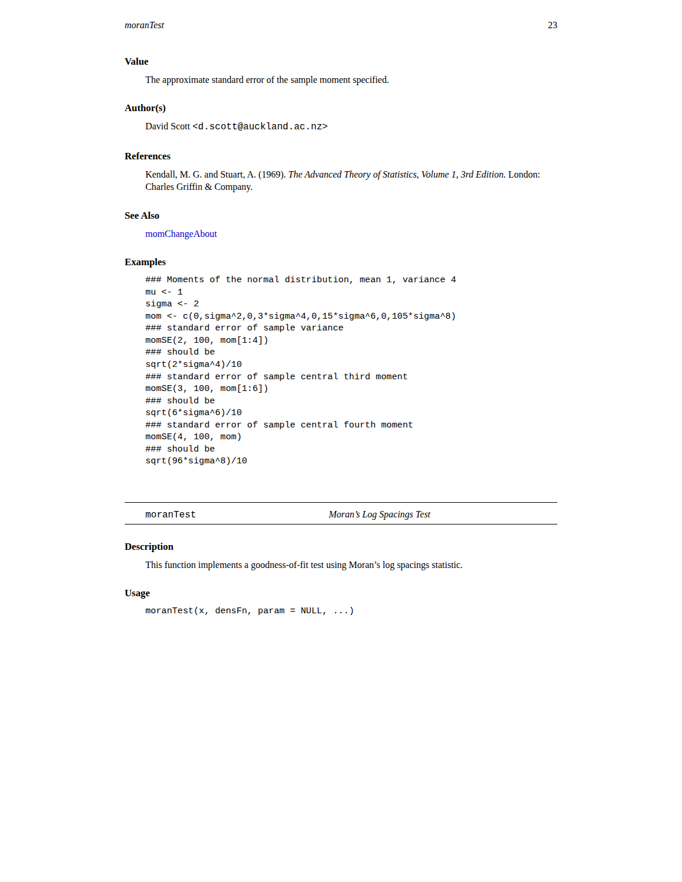moranTest 23
Value
The approximate standard error of the sample moment specified.
Author(s)
David Scott <d.scott@auckland.ac.nz>
References
Kendall, M. G. and Stuart, A. (1969). The Advanced Theory of Statistics, Volume 1, 3rd Edition. London: Charles Griffin & Company.
See Also
momChangeAbout
Examples
### Moments of the normal distribution, mean 1, variance 4
mu <- 1
sigma <- 2
mom <- c(0,sigma^2,0,3*sigma^4,0,15*sigma^6,0,105*sigma^8)
### standard error of sample variance
momSE(2, 100, mom[1:4])
### should be
sqrt(2*sigma^4)/10
### standard error of sample central third moment
momSE(3, 100, mom[1:6])
### should be
sqrt(6*sigma^6)/10
### standard error of sample central fourth moment
momSE(4, 100, mom)
### should be
sqrt(96*sigma^8)/10
moranTest Moran’s Log Spacings Test
Description
This function implements a goodness-of-fit test using Moran’s log spacings statistic.
Usage
moranTest(x, densFn, param = NULL, ...)